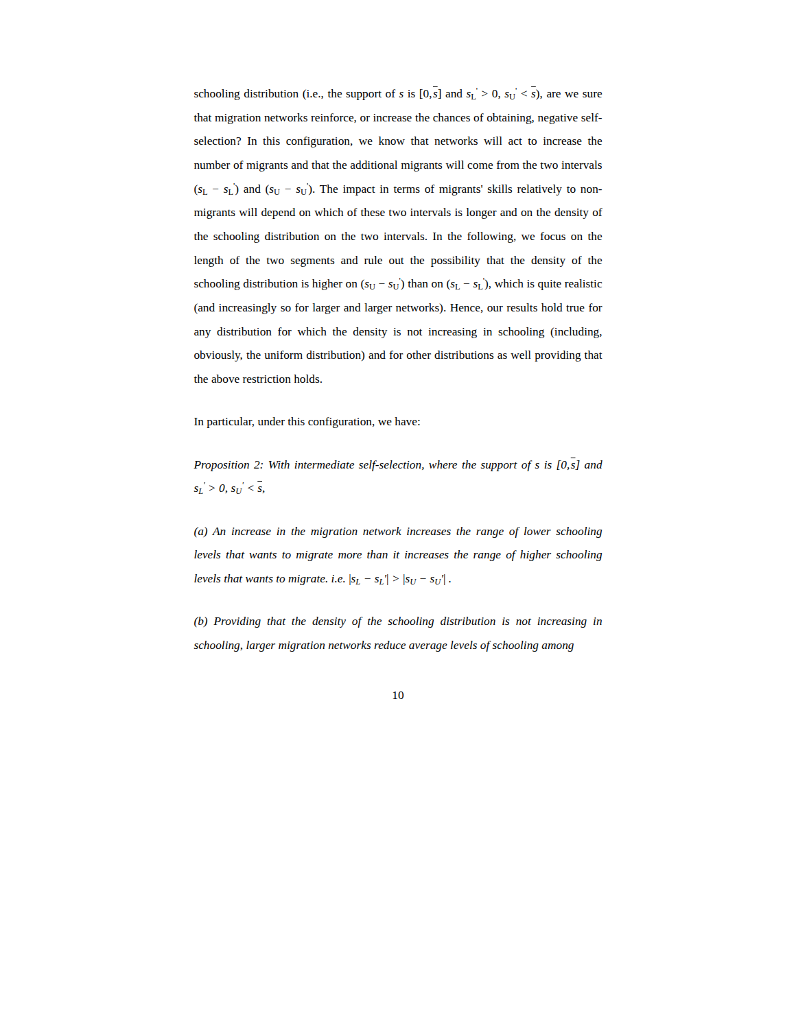schooling distribution (i.e., the support of s is [0, s] and sL' > 0, sU' < s), are we sure that migration networks reinforce, or increase the chances of obtaining, negative self-selection? In this configuration, we know that networks will act to increase the number of migrants and that the additional migrants will come from the two intervals (sL − sL') and (sU − sU'). The impact in terms of migrants' skills relatively to non-migrants will depend on which of these two intervals is longer and on the density of the schooling distribution on the two intervals. In the following, we focus on the length of the two segments and rule out the possibility that the density of the schooling distribution is higher on (sU − sU') than on (sL − sL'), which is quite realistic (and increasingly so for larger and larger networks). Hence, our results hold true for any distribution for which the density is not increasing in schooling (including, obviously, the uniform distribution) and for other distributions as well providing that the above restriction holds.
In particular, under this configuration, we have:
Proposition 2: With intermediate self-selection, where the support of s is [0, s] and sL' > 0, sU' < s,
(a) An increase in the migration network increases the range of lower schooling levels that wants to migrate more than it increases the range of higher schooling levels that wants to migrate. i.e. |sL − sL'| > |sU − sU'| .
(b) Providing that the density of the schooling distribution is not increasing in schooling, larger migration networks reduce average levels of schooling among
10